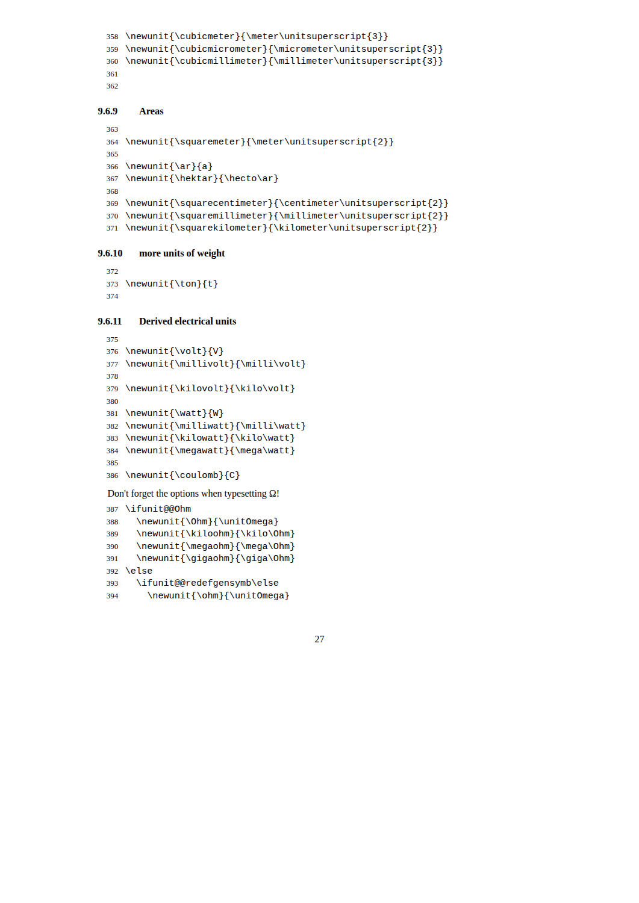\newunit{\cubicmeter}{\meter\unitsuperscript{3}}
\newunit{\cubicmicrometer}{\micrometer\unitsuperscript{3}}
\newunit{\cubicmillimeter}{\millimeter\unitsuperscript{3}}
9.6.9 Areas
\newunit{\squaremeter}{\meter\unitsuperscript{2}}
\newunit{\ar}{a}
\newunit{\hektar}{\hecto\ar}
\newunit{\squarecentimeter}{\centimeter\unitsuperscript{2}}
\newunit{\squaremillimeter}{\millimeter\unitsuperscript{2}}
\newunit{\squarekilometer}{\kilometer\unitsuperscript{2}}
9.6.10more units of weight
\newunit{\ton}{t}
9.6.11 Derived electrical units
\newunit{\volt}{V}
\newunit{\millivolt}{\milli\volt}
\newunit{\kilovolt}{\kilo\volt}
\newunit{\watt}{W}
\newunit{\milliwatt}{\milli\watt}
\newunit{\kilowatt}{\kilo\watt}
\newunit{\megawatt}{\mega\watt}
\newunit{\coulomb}{C}
Don't forget the options when typesetting Ω!
\ifunit@@Ohm
\newunit{\Ohm}{\unitOmega}
\newunit{\kiloohm}{\kilo\Ohm}
\newunit{\megaohm}{\mega\Ohm}
\newunit{\gigaohm}{\giga\Ohm}
\else
\ifunit@@redefgensymb\else
\newunit{\ohm}{\unitOmega}
27